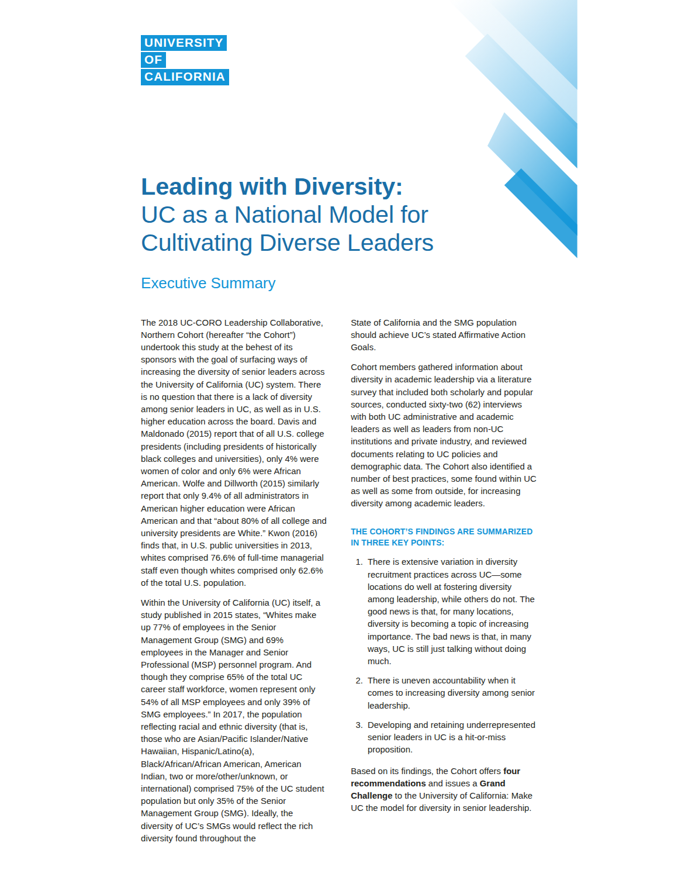UNIVERSITY OF CALIFORNIA
Leading with Diversity: UC as a National Model for
Cultivating Diverse Leaders
Executive Summary
The 2018 UC-CORO Leadership Collaborative, Northern Cohort (hereafter “the Cohort”) undertook this study at the behest of its sponsors with the goal of surfacing ways of increasing the diversity of senior leaders across the University of California (UC) system. There is no question that there is a lack of diversity among senior leaders in UC, as well as in U.S. higher education across the board. Davis and Maldonado (2015) report that of all U.S. college presidents (including presidents of historically black colleges and universities), only 4% were women of color and only 6% were African American. Wolfe and Dillworth (2015) similarly report that only 9.4% of all administrators in American higher education were African American and that “about 80% of all college and university presidents are White.” Kwon (2016) finds that, in U.S. public universities in 2013, whites comprised 76.6% of full-time managerial staff even though whites comprised only 62.6% of the total U.S. population.
Within the University of California (UC) itself, a study published in 2015 states, “Whites make up 77% of employees in the Senior Management Group (SMG) and 69% employees in the Manager and Senior Professional (MSP) personnel program. And though they comprise 65% of the total UC career staff workforce, women represent only 54% of all MSP employees and only 39% of SMG employees.” In 2017, the population reflecting racial and ethnic diversity (that is, those who are Asian/Pacific Islander/Native Hawaiian, Hispanic/Latino(a), Black/African/African American, American Indian, two or more/other/unknown, or international) comprised 75% of the UC student population but only 35% of the Senior Management Group (SMG). Ideally, the diversity of UC’s SMGs would reflect the rich diversity found throughout the
State of California and the SMG population should achieve UC’s stated Affirmative Action Goals.
Cohort members gathered information about diversity in academic leadership via a literature survey that included both scholarly and popular sources, conducted sixty-two (62) interviews with both UC administrative and academic leaders as well as leaders from non-UC institutions and private industry, and reviewed documents relating to UC policies and demographic data. The Cohort also identified a number of best practices, some found within UC as well as some from outside, for increasing diversity among academic leaders.
The Cohort’s findings are summarized
in three key points:
There is extensive variation in diversity recruitment practices across UC—some locations do well at fostering diversity among leadership, while others do not. The good news is that, for many locations, diversity is becoming a topic of increasing importance. The bad news is that, in many ways, UC is still just talking without doing much.
There is uneven accountability when it comes to increasing diversity among senior leadership.
Developing and retaining underrepresented senior leaders in UC is a hit-or-miss proposition.
Based on its findings, the Cohort offers four recommendations and issues a Grand Challenge to the University of California: Make UC the model for diversity in senior leadership.